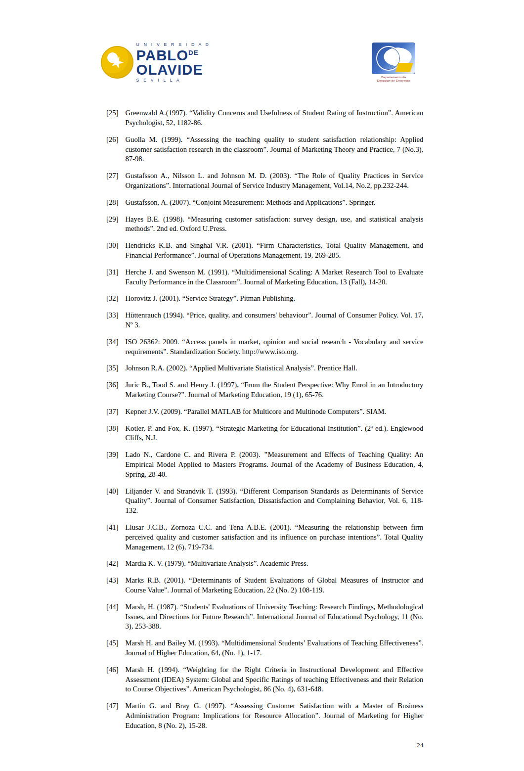U N I V E R S I D A D
PABLODE
OLAVIDE
S E V I L L A
Departamento de
Dirección de Empresas
[25] Greenwald A.(1997). “Validity Concerns and Usefulness of Student Rating of Instruction”. American Psychologist, 52, 1182-86.
[26] Guolla M. (1999). “Assessing the teaching quality to student satisfaction relationship: Applied customer satisfaction research in the classroom”. Journal of Marketing Theory and Practice, 7 (No.3), 87-98.
[27] Gustafsson A., Nilsson L. and Johnson M. D. (2003). “The Role of Quality Practices in Service Organizations”. International Journal of Service Industry Management, Vol.14, No.2, pp.232-244.
[28] Gustafsson, A. (2007). “Conjoint Measurement: Methods and Applications”. Springer.
[29] Hayes B.E. (1998). “Measuring customer satisfaction: survey design, use, and statistical analysis methods”. 2nd ed. Oxford U.Press.
[30] Hendricks K.B. and Singhal V.R. (2001). “Firm Characteristics, Total Quality Management, and Financial Performance”. Journal of Operations Management, 19, 269-285.
[31] Herche J. and Swenson M. (1991). “Multidimensional Scaling: A Market Research Tool to Evaluate Faculty Performance in the Classroom”. Journal of Marketing Education, 13 (Fall), 14-20.
[32] Horovitz J. (2001). “Service Strategy”. Pitman Publishing.
[33] Hüttenrauch (1994). “Price, quality, and consumers' behaviour”. Journal of Consumer Policy. Vol. 17, Nº 3.
[34] ISO 26362: 2009. “Access panels in market, opinion and social research - Vocabulary and service requirements”. Standardization Society. http://www.iso.org.
[35] Johnson R.A. (2002). “Applied Multivariate Statistical Analysis”. Prentice Hall.
[36] Juric B., Tood S. and Henry J. (1997), “From the Student Perspective: Why Enrol in an Introductory Marketing Course?”. Journal of Marketing Education, 19 (1), 65-76.
[37] Kepner J.V. (2009). “Parallel MATLAB for Multicore and Multinode Computers”. SIAM.
[38] Kotler, P. and Fox, K. (1997). “Strategic Marketing for Educational Institution”. (2ª ed.). Englewood Cliffs, N.J.
[39] Lado N., Cardone C. and Rivera P. (2003). "Measurement and Effects of Teaching Quality: An Empirical Model Applied to Masters Programs. Journal of the Academy of Business Education, 4, Spring, 28-40.
[40] Liljander V. and Strandvik T. (1993). “Different Comparison Standards as Determinants of Service Quality”. Journal of Consumer Satisfaction, Dissatisfaction and Complaining Behavior, Vol. 6, 118-132.
[41] Llusar J.C.B., Zornoza C.C. and Tena A.B.E. (2001). “Measuring the relationship between firm perceived quality and customer satisfaction and its influence on purchase intentions”. Total Quality Management, 12 (6), 719-734.
[42] Mardia K. V. (1979). “Multivariate Analysis”. Academic Press.
[43] Marks R.B. (2001). “Determinants of Student Evaluations of Global Measures of Instructor and Course Value”. Journal of Marketing Education, 22 (No. 2) 108-119.
[44] Marsh, H. (1987). “Students' Evaluations of University Teaching: Research Findings, Methodological Issues, and Directions for Future Research”. International Journal of Educational Psychology, 11 (No. 3), 253-388.
[45] Marsh H. and Bailey M. (1993). “Multidimensional Students’ Evaluations of Teaching Effectiveness”. Journal of Higher Education, 64, (No. 1), 1-17.
[46] Marsh H. (1994). “Weighting for the Right Criteria in Instructional Development and Effective Assessment (IDEA) System: Global and Specific Ratings of teaching Effectiveness and their Relation to Course Objectives”. American Psychologist, 86 (No. 4), 631-648.
[47] Martin G. and Bray G. (1997). “Assessing Customer Satisfaction with a Master of Business Administration Program: Implications for Resource Allocation”. Journal of Marketing for Higher Education, 8 (No. 2), 15-28.
24